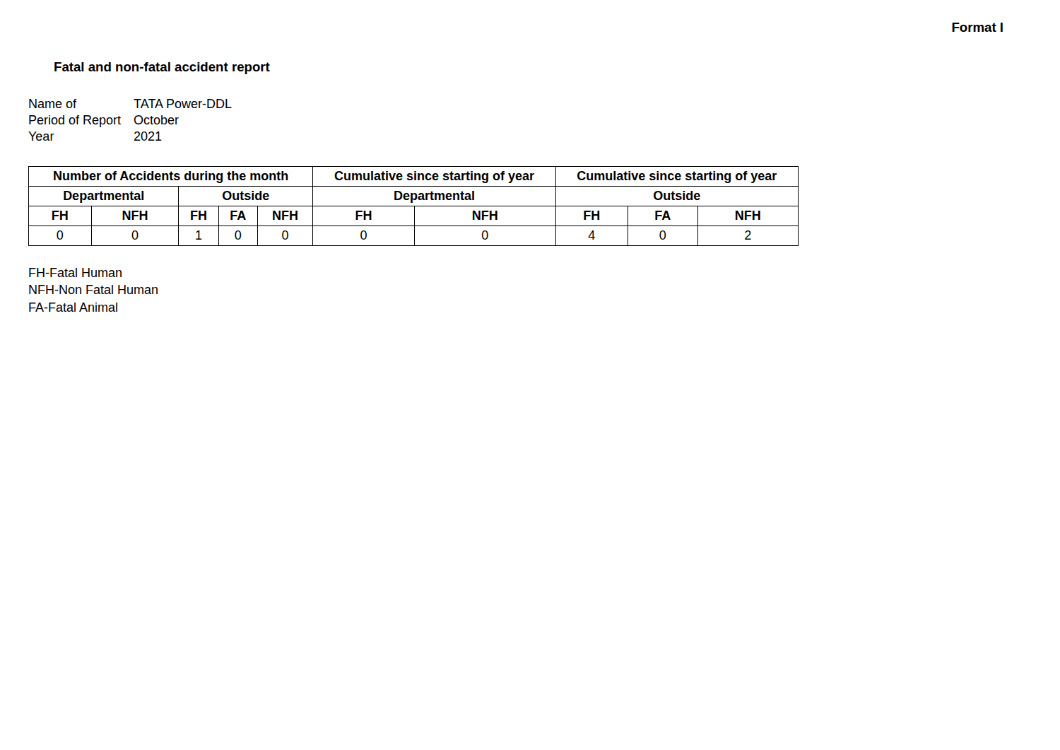Format I
Fatal and non-fatal accident report
| Name of | TATA Power-DDL |
| Period of Report | October |
| Year | 2021 |
| Number of Accidents during the month | Cumulative since starting of year | Cumulative since starting of year |
| --- | --- | --- |
| Departmental | Outside | Departmental | Outside |
| FH | NFH | FH | FA | NFH | FH | NFH | FH | FA | NFH |
| 0 | 0 | 1 | 0 | 0 | 0 | 0 | 4 | 0 | 2 |
FH-Fatal Human
NFH-Non Fatal Human
FA-Fatal Animal